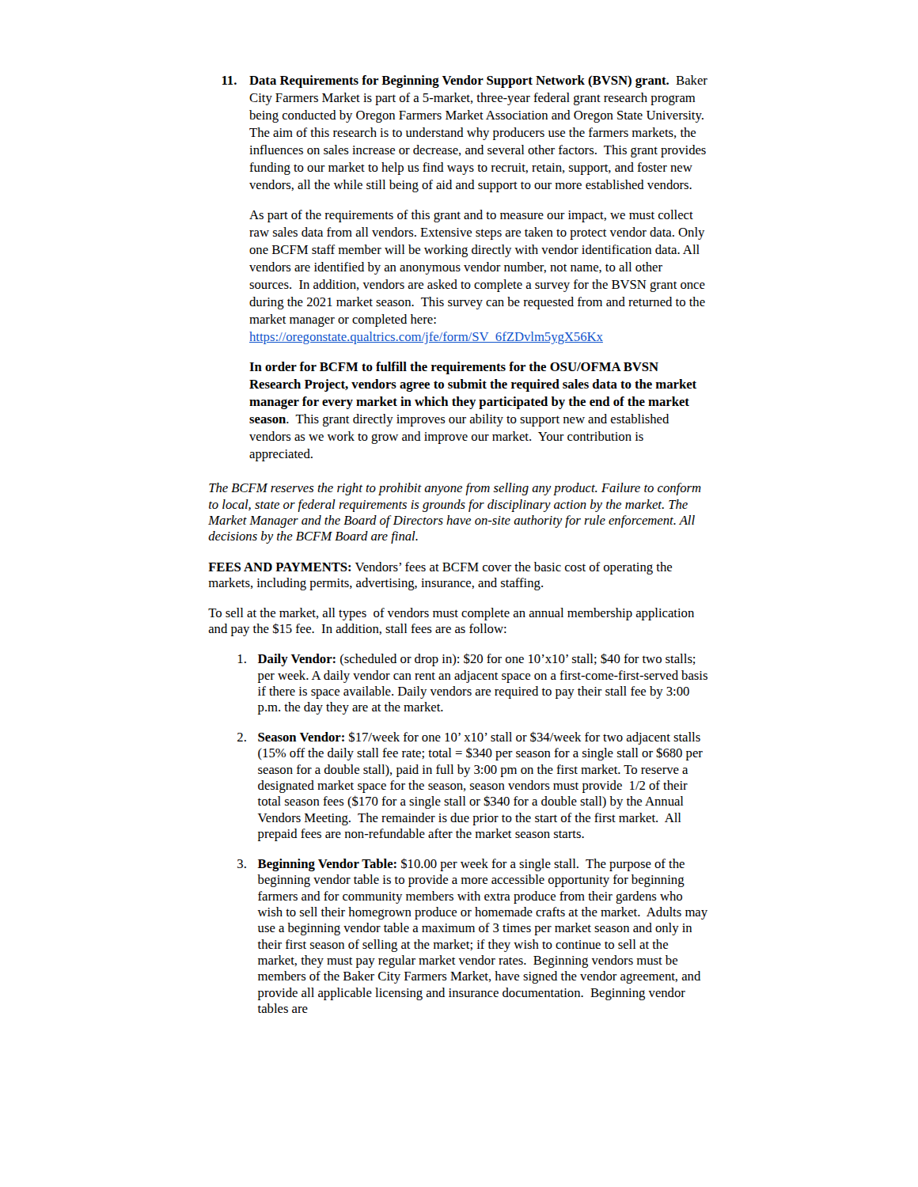Data Requirements for Beginning Vendor Support Network (BVSN) grant. Baker City Farmers Market is part of a 5-market, three-year federal grant research program being conducted by Oregon Farmers Market Association and Oregon State University. The aim of this research is to understand why producers use the farmers markets, the influences on sales increase or decrease, and several other factors. This grant provides funding to our market to help us find ways to recruit, retain, support, and foster new vendors, all the while still being of aid and support to our more established vendors.
As part of the requirements of this grant and to measure our impact, we must collect raw sales data from all vendors. Extensive steps are taken to protect vendor data. Only one BCFM staff member will be working directly with vendor identification data. All vendors are identified by an anonymous vendor number, not name, to all other sources. In addition, vendors are asked to complete a survey for the BVSN grant once during the 2021 market season. This survey can be requested from and returned to the market manager or completed here:
https://oregonstate.qualtrics.com/jfe/form/SV_6fZDvlm5ygX56Kx
In order for BCFM to fulfill the requirements for the OSU/OFMA BVSN Research Project, vendors agree to submit the required sales data to the market manager for every market in which they participated by the end of the market season. This grant directly improves our ability to support new and established vendors as we work to grow and improve our market. Your contribution is appreciated.
The BCFM reserves the right to prohibit anyone from selling any product. Failure to conform to local, state or federal requirements is grounds for disciplinary action by the market. The Market Manager and the Board of Directors have on-site authority for rule enforcement. All decisions by the BCFM Board are final.
FEES AND PAYMENTS: Vendors’ fees at BCFM cover the basic cost of operating the markets, including permits, advertising, insurance, and staffing.
To sell at the market, all types of vendors must complete an annual membership application and pay the $15 fee. In addition, stall fees are as follow:
Daily Vendor: (scheduled or drop in): $20 for one 10’x10’ stall; $40 for two stalls; per week. A daily vendor can rent an adjacent space on a first-come-first-served basis if there is space available. Daily vendors are required to pay their stall fee by 3:00 p.m. the day they are at the market.
Season Vendor: $17/week for one 10’ x10’ stall or $34/week for two adjacent stalls (15% off the daily stall fee rate; total = $340 per season for a single stall or $680 per season for a double stall), paid in full by 3:00 pm on the first market. To reserve a designated market space for the season, season vendors must provide 1/2 of their total season fees ($170 for a single stall or $340 for a double stall) by the Annual Vendors Meeting. The remainder is due prior to the start of the first market. All prepaid fees are non-refundable after the market season starts.
Beginning Vendor Table: $10.00 per week for a single stall. The purpose of the beginning vendor table is to provide a more accessible opportunity for beginning farmers and for community members with extra produce from their gardens who wish to sell their homegrown produce or homemade crafts at the market. Adults may use a beginning vendor table a maximum of 3 times per market season and only in their first season of selling at the market; if they wish to continue to sell at the market, they must pay regular market vendor rates. Beginning vendors must be members of the Baker City Farmers Market, have signed the vendor agreement, and provide all applicable licensing and insurance documentation. Beginning vendor tables are